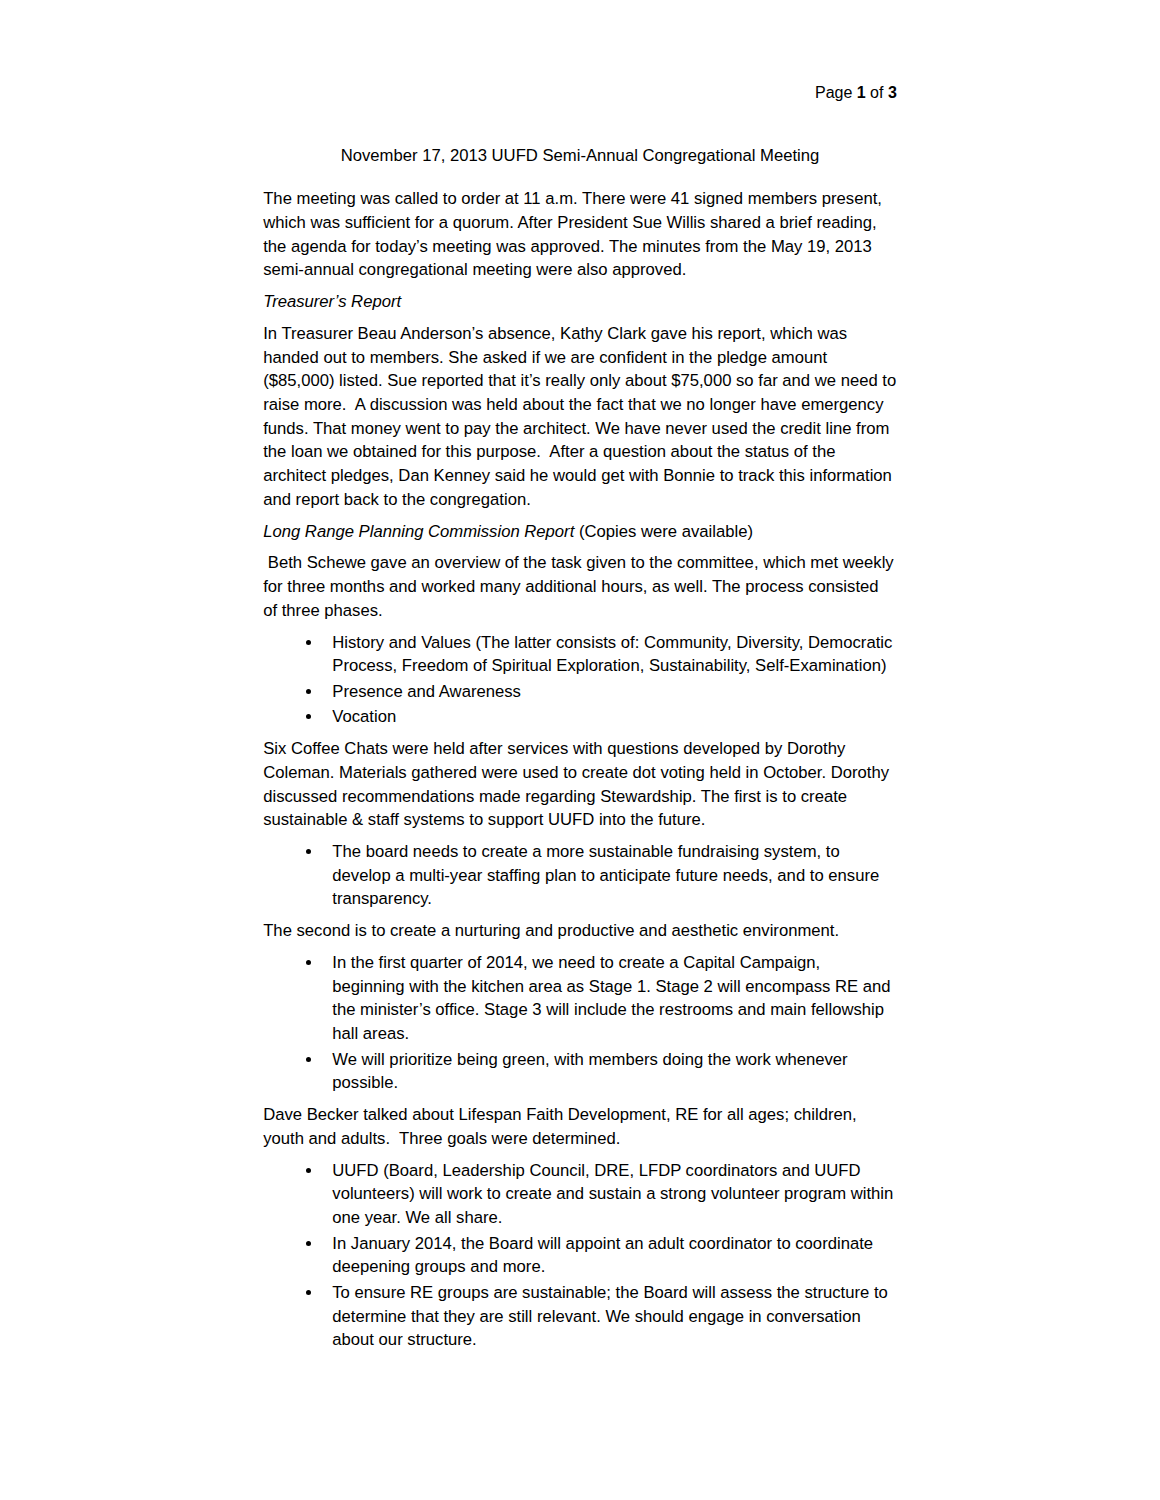Page 1 of 3
November 17, 2013 UUFD Semi-Annual Congregational Meeting
The meeting was called to order at 11 a.m. There were 41 signed members present, which was sufficient for a quorum. After President Sue Willis shared a brief reading, the agenda for today’s meeting was approved. The minutes from the May 19, 2013 semi-annual congregational meeting were also approved.
Treasurer’s Report
In Treasurer Beau Anderson’s absence, Kathy Clark gave his report, which was handed out to members. She asked if we are confident in the pledge amount ($85,000) listed. Sue reported that it’s really only about $75,000 so far and we need to raise more. A discussion was held about the fact that we no longer have emergency funds. That money went to pay the architect. We have never used the credit line from the loan we obtained for this purpose. After a question about the status of the architect pledges, Dan Kenney said he would get with Bonnie to track this information and report back to the congregation.
Long Range Planning Commission Report (Copies were available)
Beth Schewe gave an overview of the task given to the committee, which met weekly for three months and worked many additional hours, as well. The process consisted of three phases.
History and Values (The latter consists of: Community, Diversity, Democratic Process, Freedom of Spiritual Exploration, Sustainability, Self-Examination)
Presence and Awareness
Vocation
Six Coffee Chats were held after services with questions developed by Dorothy Coleman. Materials gathered were used to create dot voting held in October. Dorothy discussed recommendations made regarding Stewardship. The first is to create sustainable & staff systems to support UUFD into the future.
The board needs to create a more sustainable fundraising system, to develop a multi-year staffing plan to anticipate future needs, and to ensure transparency.
The second is to create a nurturing and productive and aesthetic environment.
In the first quarter of 2014, we need to create a Capital Campaign, beginning with the kitchen area as Stage 1. Stage 2 will encompass RE and the minister’s office. Stage 3 will include the restrooms and main fellowship hall areas.
We will prioritize being green, with members doing the work whenever possible.
Dave Becker talked about Lifespan Faith Development, RE for all ages; children, youth and adults. Three goals were determined.
UUFD (Board, Leadership Council, DRE, LFDP coordinators and UUFD volunteers) will work to create and sustain a strong volunteer program within one year. We all share.
In January 2014, the Board will appoint an adult coordinator to coordinate deepening groups and more.
To ensure RE groups are sustainable; the Board will assess the structure to determine that they are still relevant. We should engage in conversation about our structure.